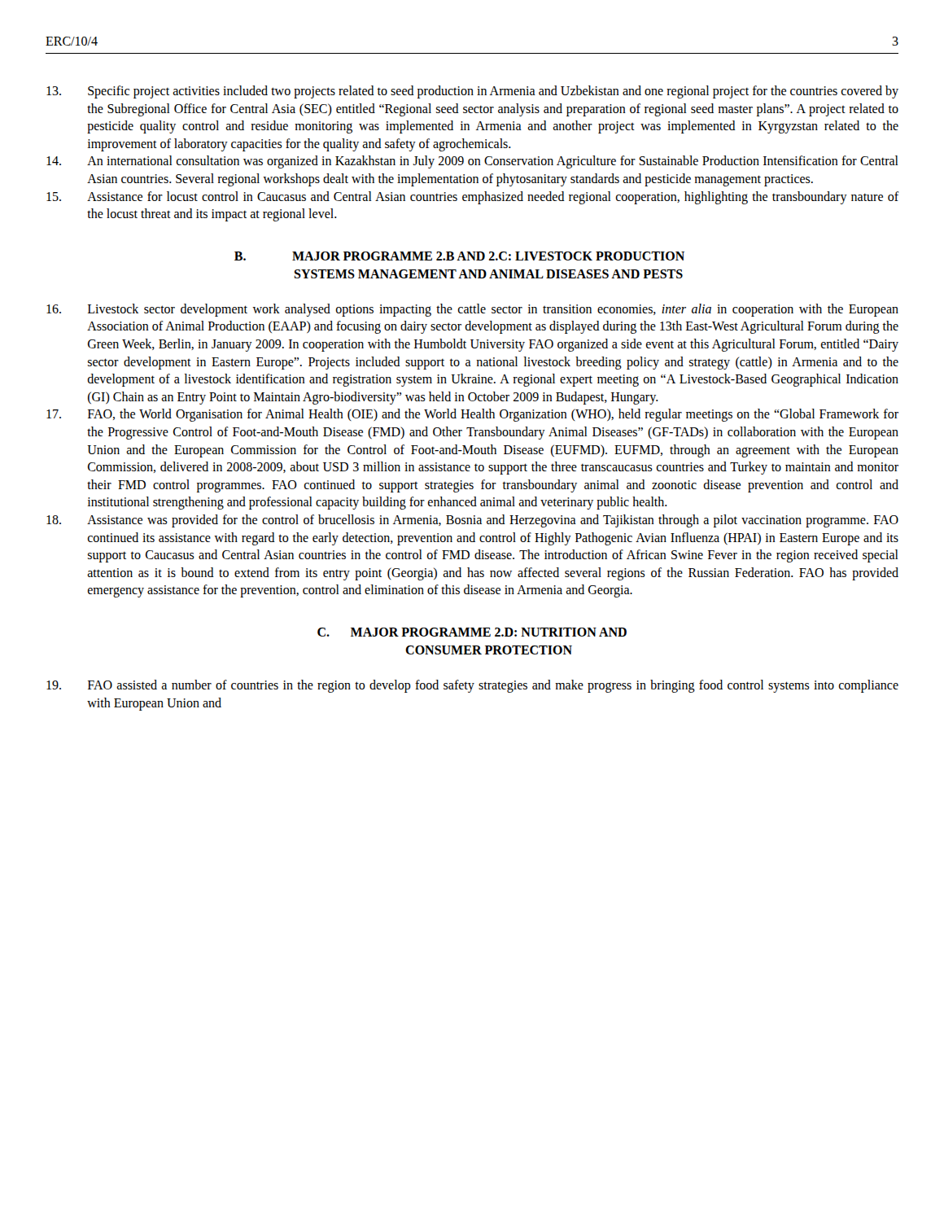ERC/10/4 3
13. Specific project activities included two projects related to seed production in Armenia and Uzbekistan and one regional project for the countries covered by the Subregional Office for Central Asia (SEC) entitled “Regional seed sector analysis and preparation of regional seed master plans”. A project related to pesticide quality control and residue monitoring was implemented in Armenia and another project was implemented in Kyrgyzstan related to the improvement of laboratory capacities for the quality and safety of agrochemicals.
14. An international consultation was organized in Kazakhstan in July 2009 on Conservation Agriculture for Sustainable Production Intensification for Central Asian countries. Several regional workshops dealt with the implementation of phytosanitary standards and pesticide management practices.
15. Assistance for locust control in Caucasus and Central Asian countries emphasized needed regional cooperation, highlighting the transboundary nature of the locust threat and its impact at regional level.
B. MAJOR PROGRAMME 2.B AND 2.C: LIVESTOCK PRODUCTION SYSTEMS MANAGEMENT AND ANIMAL DISEASES AND PESTS
16. Livestock sector development work analysed options impacting the cattle sector in transition economies, inter alia in cooperation with the European Association of Animal Production (EAAP) and focusing on dairy sector development as displayed during the 13th East-West Agricultural Forum during the Green Week, Berlin, in January 2009. In cooperation with the Humboldt University FAO organized a side event at this Agricultural Forum, entitled “Dairy sector development in Eastern Europe”. Projects included support to a national livestock breeding policy and strategy (cattle) in Armenia and to the development of a livestock identification and registration system in Ukraine. A regional expert meeting on “A Livestock-Based Geographical Indication (GI) Chain as an Entry Point to Maintain Agro-biodiversity” was held in October 2009 in Budapest, Hungary.
17. FAO, the World Organisation for Animal Health (OIE) and the World Health Organization (WHO), held regular meetings on the “Global Framework for the Progressive Control of Foot-and-Mouth Disease (FMD) and Other Transboundary Animal Diseases” (GF-TADs) in collaboration with the European Union and the European Commission for the Control of Foot-and-Mouth Disease (EUFMD). EUFMD, through an agreement with the European Commission, delivered in 2008-2009, about USD 3 million in assistance to support the three transcaucasus countries and Turkey to maintain and monitor their FMD control programmes. FAO continued to support strategies for transboundary animal and zoonotic disease prevention and control and institutional strengthening and professional capacity building for enhanced animal and veterinary public health.
18. Assistance was provided for the control of brucellosis in Armenia, Bosnia and Herzegovina and Tajikistan through a pilot vaccination programme. FAO continued its assistance with regard to the early detection, prevention and control of Highly Pathogenic Avian Influenza (HPAI) in Eastern Europe and its support to Caucasus and Central Asian countries in the control of FMD disease. The introduction of African Swine Fever in the region received special attention as it is bound to extend from its entry point (Georgia) and has now affected several regions of the Russian Federation. FAO has provided emergency assistance for the prevention, control and elimination of this disease in Armenia and Georgia.
C. MAJOR PROGRAMME 2.D: NUTRITION AND
CONSUMER PROTECTION
19. FAO assisted a number of countries in the region to develop food safety strategies and make progress in bringing food control systems into compliance with European Union and